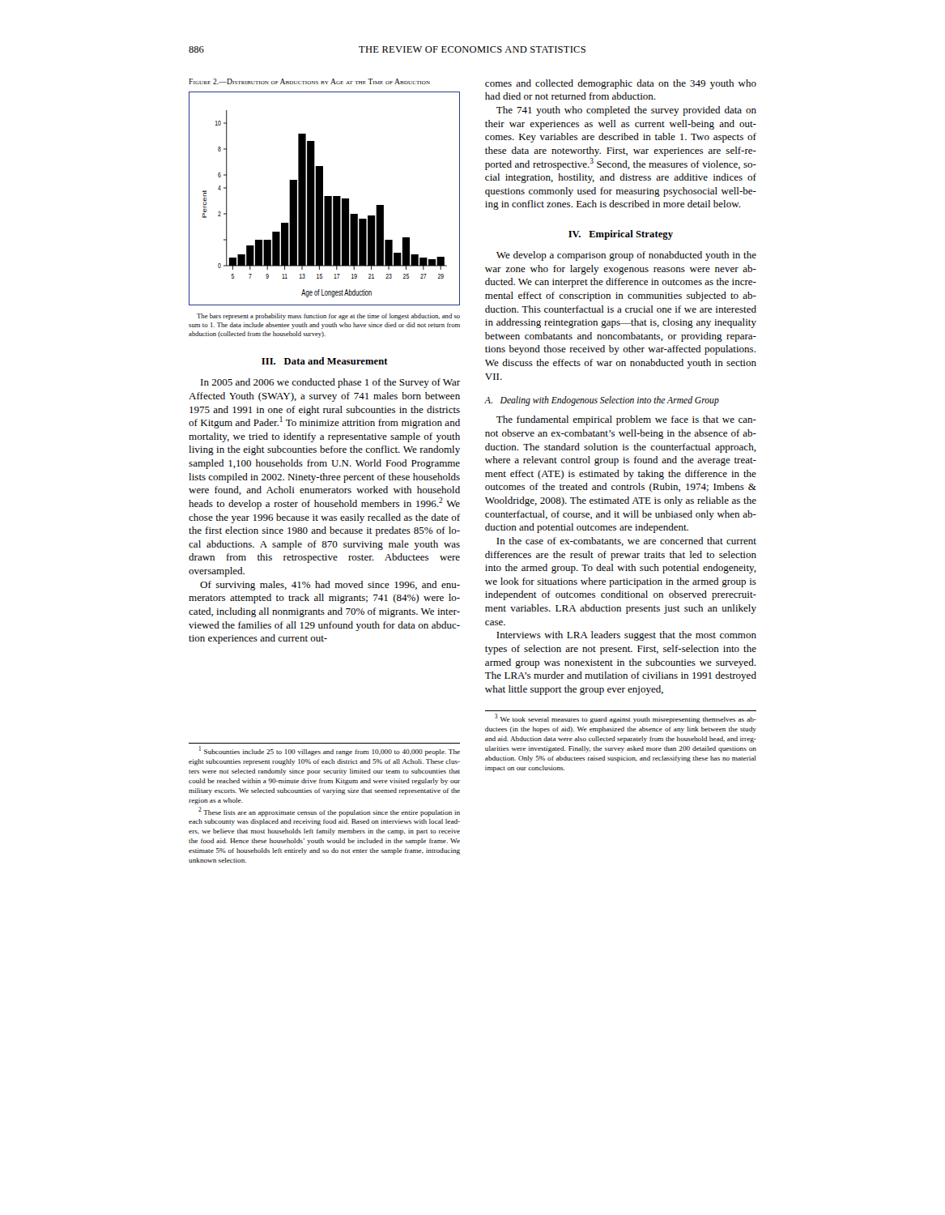886
The Review of Economics and Statistics
Figure 2.—Distribution of Abductions by Age at the Time of Abduction
0 2 4 8 10 6 Percent 5 7 9 11 13 15 17 19 21 23 25 27 29 Age of Longest Abduction
The bars represent a probability mass function for age at the time of longest abduction, and so sum to 1. The data include absentee youth and youth who have since died or did not return from abduction (collected from the household survey).
III. Data and Measurement
In 2005 and 2006 we conducted phase 1 of the Survey of War Affected Youth (SWAY), a survey of 741 males born between 1975 and 1991 in one of eight rural subcounties in the districts of Kitgum and Pader.1 To minimize attrition from migration and mortality, we tried to identify a representative sample of youth living in the eight subcounties before the conflict. We randomly sampled 1,100 households from U.N. World Food Programme lists compiled in 2002. Ninety-three percent of these households were found, and Acholi enumerators worked with household heads to develop a roster of household members in 1996.2 We chose the year 1996 because it was easily recalled as the date of the first election since 1980 and because it predates 85% of local abductions. A sample of 870 surviving male youth was drawn from this retrospective roster. Abductees were oversampled.
Of surviving males, 41% had moved since 1996, and enumerators attempted to track all migrants; 741 (84%) were located, including all nonmigrants and 70% of migrants. We interviewed the families of all 129 unfound youth for data on abduction experiences and current out-
1 Subcounties include 25 to 100 villages and range from 10,000 to 40,000 people. The eight subcounties represent roughly 10% of each district and 5% of all Acholi. These clusters were not selected randomly since poor security limited our team to subcounties that could be reached within a 90-minute drive from Kitgum and were visited regularly by our military escorts. We selected subcounties of varying size that seemed representative of the region as a whole.
2 These lists are an approximate census of the population since the entire population in each subcounty was displaced and receiving food aid. Based on interviews with local leaders, we believe that most households left family members in the camp, in part to receive the food aid. Hence these households’ youth would be included in the sample frame. We estimate 5% of households left entirely and so do not enter the sample frame, introducing unknown selection.
comes and collected demographic data on the 349 youth who had died or not returned from abduction.
The 741 youth who completed the survey provided data on their war experiences as well as current well-being and outcomes. Key variables are described in table 1. Two aspects of these data are noteworthy. First, war experiences are self-reported and retrospective.3 Second, the measures of violence, social integration, hostility, and distress are additive indices of questions commonly used for measuring psychosocial well-being in conflict zones. Each is described in more detail below.
IV. Empirical Strategy
We develop a comparison group of nonabducted youth in the war zone who for largely exogenous reasons were never abducted. We can interpret the difference in outcomes as the incremental effect of conscription in communities subjected to abduction. This counterfactual is a crucial one if we are interested in addressing reintegration gaps—that is, closing any inequality between combatants and noncombatants, or providing reparations beyond those received by other war-affected populations. We discuss the effects of war on nonabducted youth in section VII.
A. Dealing with Endogenous Selection into the Armed Group
The fundamental empirical problem we face is that we cannot observe an ex-combatant’s well-being in the absence of abduction. The standard solution is the counterfactual approach, where a relevant control group is found and the average treatment effect (ATE) is estimated by taking the difference in the outcomes of the treated and controls (Rubin, 1974; Imbens & Wooldridge, 2008). The estimated ATE is only as reliable as the counterfactual, of course, and it will be unbiased only when abduction and potential outcomes are independent.
In the case of ex-combatants, we are concerned that current differences are the result of prewar traits that led to selection into the armed group. To deal with such potential endogeneity, we look for situations where participation in the armed group is independent of outcomes conditional on observed prerecruitment variables. LRA abduction presents just such an unlikely case.
Interviews with LRA leaders suggest that the most common types of selection are not present. First, self-selection into the armed group was nonexistent in the subcounties we surveyed. The LRA’s murder and mutilation of civilians in 1991 destroyed what little support the group ever enjoyed,
3 We took several measures to guard against youth misrepresenting themselves as abductees (in the hopes of aid). We emphasized the absence of any link between the study and aid. Abduction data were also collected separately from the household head, and irregularities were investigated. Finally, the survey asked more than 200 detailed questions on abduction. Only 5% of abductees raised suspicion, and reclassifying these has no material impact on our conclusions.